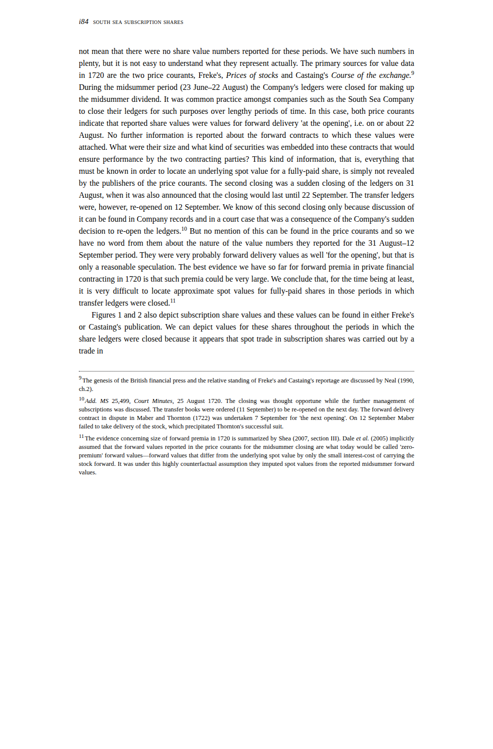i84south sea subscription shares
not mean that there were no share value numbers reported for these periods. We have such numbers in plenty, but it is not easy to understand what they represent actually. The primary sources for value data in 1720 are the two price courants, Freke's, Prices of stocks and Castaing's Course of the exchange.9 During the midsummer period (23 June–22 August) the Company's ledgers were closed for making up the midsummer dividend. It was common practice amongst companies such as the South Sea Company to close their ledgers for such purposes over lengthy periods of time. In this case, both price courants indicate that reported share values were values for forward delivery 'at the opening', i.e. on or about 22 August. No further information is reported about the forward contracts to which these values were attached. What were their size and what kind of securities was embedded into these contracts that would ensure performance by the two contracting parties? This kind of information, that is, everything that must be known in order to locate an underlying spot value for a fully-paid share, is simply not revealed by the publishers of the price courants. The second closing was a sudden closing of the ledgers on 31 August, when it was also announced that the closing would last until 22 September. The transfer ledgers were, however, re-opened on 12 September. We know of this second closing only because discussion of it can be found in Company records and in a court case that was a consequence of the Company's sudden decision to re-open the ledgers.10 But no mention of this can be found in the price courants and so we have no word from them about the nature of the value numbers they reported for the 31 August–12 September period. They were very probably forward delivery values as well 'for the opening', but that is only a reasonable speculation. The best evidence we have so far for forward premia in private financial contracting in 1720 is that such premia could be very large. We conclude that, for the time being at least, it is very difficult to locate approximate spot values for fully-paid shares in those periods in which transfer ledgers were closed.11
Figures 1 and 2 also depict subscription share values and these values can be found in either Freke's or Castaing's publication. We can depict values for these shares throughout the periods in which the share ledgers were closed because it appears that spot trade in subscription shares was carried out by a trade in
9 The genesis of the British financial press and the relative standing of Freke's and Castaing's reportage are discussed by Neal (1990, ch.2).
10 Add. MS 25,499, Court Minutes, 25 August 1720. The closing was thought opportune while the further management of subscriptions was discussed. The transfer books were ordered (11 September) to be re-opened on the next day. The forward delivery contract in dispute in Maber and Thornton (1722) was undertaken 7 September for 'the next opening'. On 12 September Maber failed to take delivery of the stock, which precipitated Thornton's successful suit.
11 The evidence concerning size of forward premia in 1720 is summarized by Shea (2007, section III). Dale et al. (2005) implicitly assumed that the forward values reported in the price courants for the midsummer closing are what today would be called 'zero-premium' forward values—forward values that differ from the underlying spot value by only the small interest-cost of carrying the stock forward. It was under this highly counterfactual assumption they imputed spot values from the reported midsummer forward values.